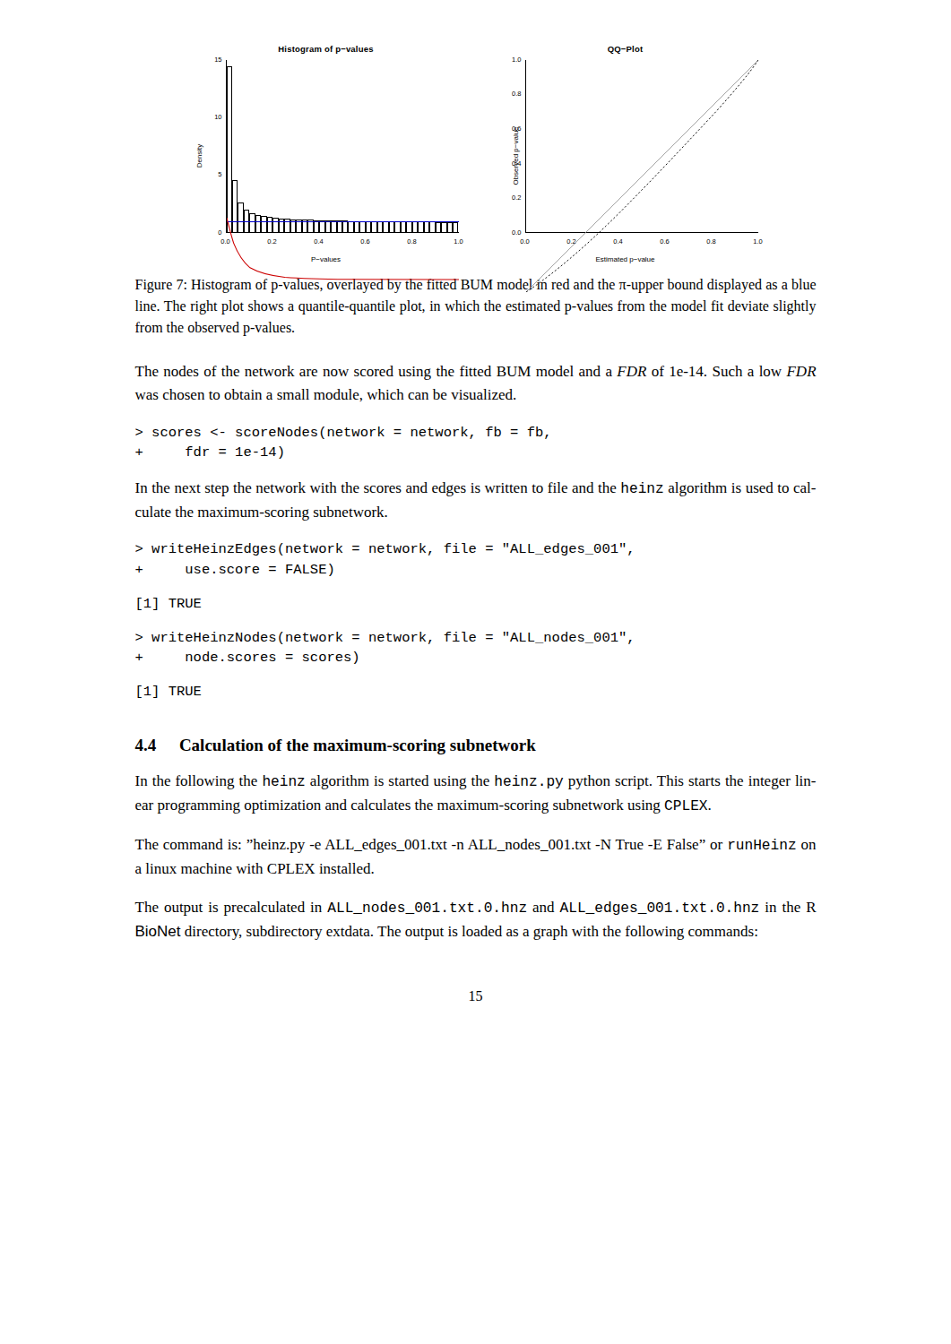Histogram of p−values
Density
15 10 5 0
0.0 0.2 0.4 0.6 0.8 1.0
P−values
QQ−Plot
Observed p−value
1.0 0.8 0.6 0.4 0.2 0.0
0.0 0.2 0.4 0.6 0.8 1.0
Estimated p−value
Figure 7: Histogram of p-values, overlayed by the fitted BUM model in red and the π-upper bound displayed as a blue line. The right plot shows a quantile-quantile plot, in which the estimated p-values from the model fit deviate slightly from the observed p-values.
The nodes of the network are now scored using the fitted BUM model and a FDR of 1e-14. Such a low FDR was chosen to obtain a small module, which can be visualized.
> scores <- scoreNodes(network = network, fb = fb,
+     fdr = 1e-14)
In the next step the network with the scores and edges is written to file and the heinz algorithm is used to calculate the maximum-scoring subnetwork.
> writeHeinzEdges(network = network, file = "ALL_edges_001",
+     use.score = FALSE)
[1] TRUE
> writeHeinzNodes(network = network, file = "ALL_nodes_001",
+     node.scores = scores)
[1] TRUE
4.4 Calculation of the maximum-scoring subnetwork
In the following the heinz algorithm is started using the heinz.py python script. This starts the integer linear programming optimization and calculates the maximum-scoring subnetwork using CPLEX.
The command is: ”heinz.py -e ALL_edges_001.txt -n ALL_nodes_001.txt -N True -E False” or runHeinz on a linux machine with CPLEX installed.
The output is precalculated in ALL_nodes_001.txt.0.hnz and ALL_edges_001.txt.0.hnz in the R BioNet directory, subdirectory extdata. The output is loaded as a graph with the following commands:
15